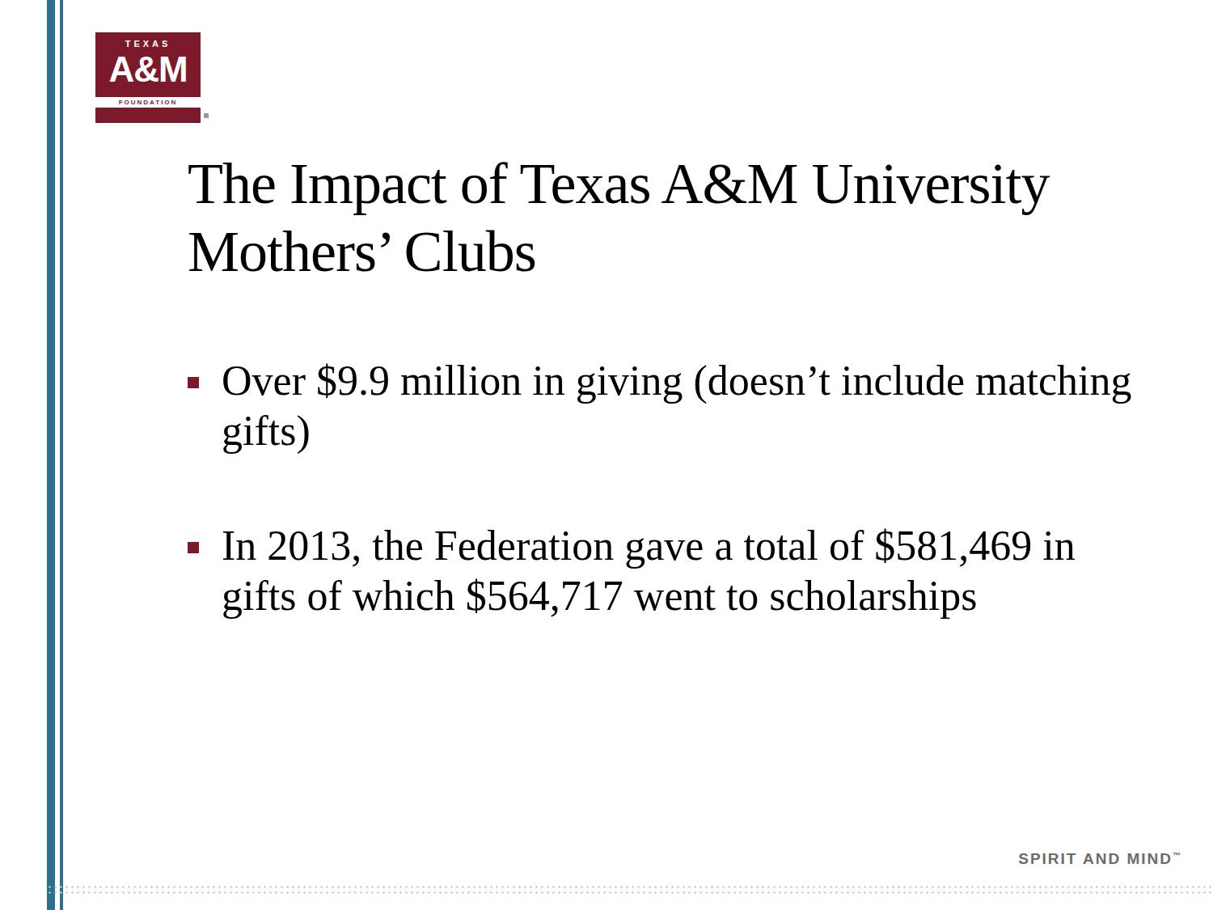TEXAS
A&M
FOUNDATION
The Impact of Texas A&M University Mothers’ Clubs
Over $9.9 million in giving (doesn’t include matching gifts)
In 2013, the Federation gave a total of $581,469 in gifts of which $564,717 went to scholarships
SPIRIT AND MIND™